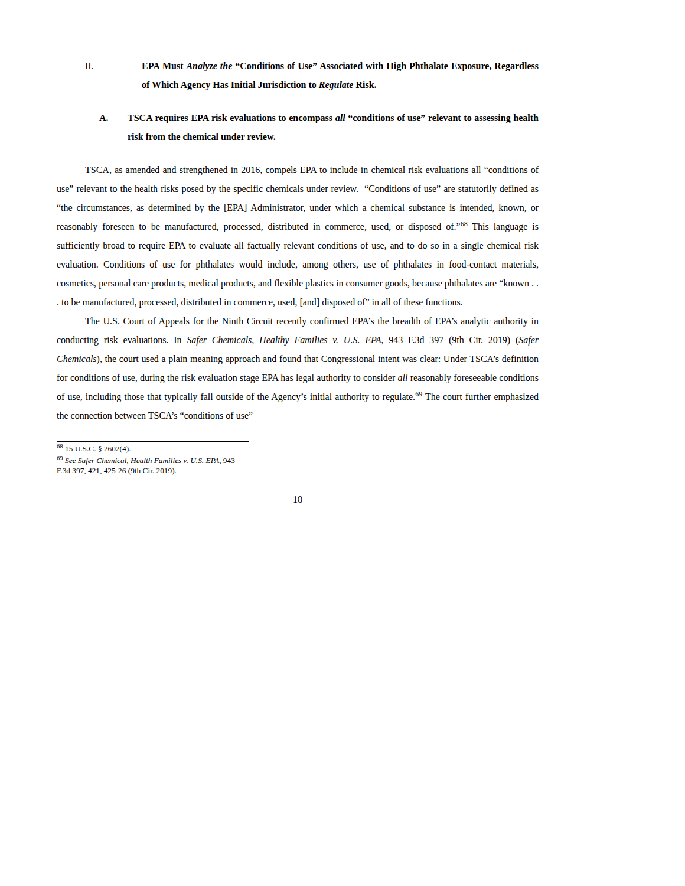II. EPA Must Analyze the “Conditions of Use” Associated with High Phthalate Exposure, Regardless of Which Agency Has Initial Jurisdiction to Regulate Risk.
A. TSCA requires EPA risk evaluations to encompass all “conditions of use” relevant to assessing health risk from the chemical under review.
TSCA, as amended and strengthened in 2016, compels EPA to include in chemical risk evaluations all “conditions of use” relevant to the health risks posed by the specific chemicals under review. “Conditions of use” are statutorily defined as “the circumstances, as determined by the [EPA] Administrator, under which a chemical substance is intended, known, or reasonably foreseen to be manufactured, processed, distributed in commerce, used, or disposed of.”68 This language is sufficiently broad to require EPA to evaluate all factually relevant conditions of use, and to do so in a single chemical risk evaluation. Conditions of use for phthalates would include, among others, use of phthalates in food-contact materials, cosmetics, personal care products, medical products, and flexible plastics in consumer goods, because phthalates are “known . . . to be manufactured, processed, distributed in commerce, used, [and] disposed of” in all of these functions.
The U.S. Court of Appeals for the Ninth Circuit recently confirmed EPA’s the breadth of EPA’s analytic authority in conducting risk evaluations. In Safer Chemicals, Healthy Families v. U.S. EPA, 943 F.3d 397 (9th Cir. 2019) (Safer Chemicals), the court used a plain meaning approach and found that Congressional intent was clear: Under TSCA’s definition for conditions of use, during the risk evaluation stage EPA has legal authority to consider all reasonably foreseeable conditions of use, including those that typically fall outside of the Agency’s initial authority to regulate.69 The court further emphasized the connection between TSCA’s “conditions of use”
68 15 U.S.C. § 2602(4).
69 See Safer Chemical, Health Families v. U.S. EPA, 943 F.3d 397, 421, 425-26 (9th Cir. 2019).
18